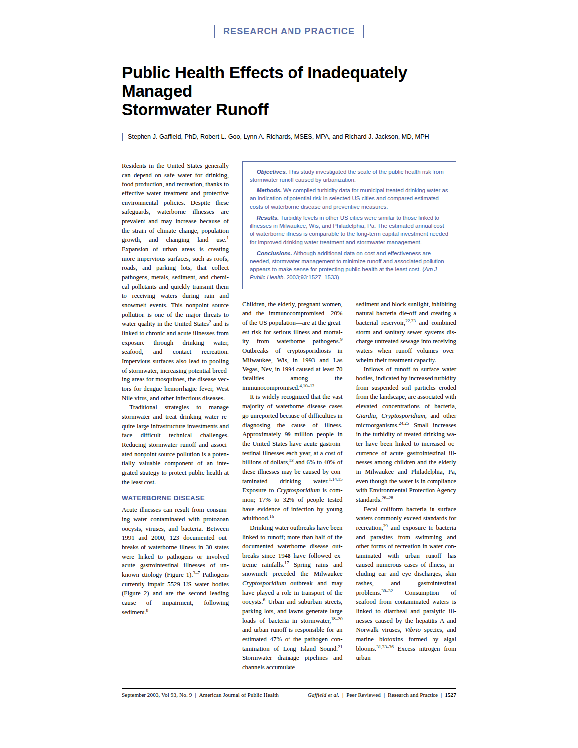RESEARCH AND PRACTICE
Public Health Effects of Inadequately Managed
Stormwater Runoff
Stephen J. Gaffield, PhD, Robert L. Goo, Lynn A. Richards, MSES, MPA, and Richard J. Jackson, MD, MPH
Residents in the United States generally can depend on safe water for drinking, food production, and recreation, thanks to effective water treatment and protective environmental policies. Despite these safeguards, waterborne illnesses are prevalent and may increase because of the strain of climate change, population growth, and changing land use.1 Expansion of urban areas is creating more impervious surfaces, such as roofs, roads, and parking lots, that collect pathogens, metals, sediment, and chemical pollutants and quickly transmit them to receiving waters during rain and snowmelt events. This nonpoint source pollution is one of the major threats to water quality in the United States2 and is linked to chronic and acute illnesses from exposure through drinking water, seafood, and contact recreation. Impervious surfaces also lead to pooling of stormwater, increasing potential breeding areas for mosquitoes, the disease vectors for dengue hemorrhagic fever, West Nile virus, and other infectious diseases.
Traditional strategies to manage stormwater and treat drinking water require large infrastructure investments and face difficult technical challenges. Reducing stormwater runoff and associated nonpoint source pollution is a potentially valuable component of an integrated strategy to protect public health at the least cost.
WATERBORNE DISEASE
Acute illnesses can result from consuming water contaminated with protozoan oocysts, viruses, and bacteria. Between 1991 and 2000, 123 documented outbreaks of waterborne illness in 30 states were linked to pathogens or involved acute gastrointestinal illnesses of unknown etiology (Figure 1).3–7 Pathogens currently impair 5529 US water bodies (Figure 2) and are the second leading cause of impairment, following sediment.8
Objectives. This study investigated the scale of the public health risk from stormwater runoff caused by urbanization.
Methods. We compiled turbidity data for municipal treated drinking water as an indication of potential risk in selected US cities and compared estimated costs of waterborne disease and preventive measures.
Results. Turbidity levels in other US cities were similar to those linked to illnesses in Milwaukee, Wis, and Philadelphia, Pa. The estimated annual cost of waterborne illness is comparable to the long-term capital investment needed for improved drinking water treatment and stormwater management.
Conclusions. Although additional data on cost and effectiveness are needed, stormwater management to minimize runoff and associated pollution appears to make sense for protecting public health at the least cost. (Am J Public Health. 2003;93:1527–1533)
Children, the elderly, pregnant women, and the immunocompromised—20% of the US population—are at the greatest risk for serious illness and mortality from waterborne pathogens.9 Outbreaks of cryptosporidiosis in Milwaukee, Wis, in 1993 and Las Vegas, Nev, in 1994 caused at least 70 fatalities among the immunocompromised.4,10–12
It is widely recognized that the vast majority of waterborne disease cases go unreported because of difficulties in diagnosing the cause of illness. Approximately 99 million people in the United States have acute gastrointestinal illnesses each year, at a cost of billions of dollars,13 and 6% to 40% of these illnesses may be caused by contaminated drinking water.1,14,15 Exposure to Cryptosporidium is common; 17% to 32% of people tested have evidence of infection by young adulthood.16
Drinking water outbreaks have been linked to runoff; more than half of the documented waterborne disease outbreaks since 1948 have followed extreme rainfalls.17 Spring rains and snowmelt preceded the Milwaukee Cryptosporidium outbreak and may have played a role in transport of the oocysts.6 Urban and suburban streets, parking lots, and lawns generate large loads of bacteria in stormwater,18–20 and urban runoff is responsible for an estimated 47% of the pathogen contamination of Long Island Sound.21 Stormwater drainage pipelines and channels accumulate
sediment and block sunlight, inhibiting natural bacteria die-off and creating a bacterial reservoir,22,23 and combined storm and sanitary sewer systems discharge untreated sewage into receiving waters when runoff volumes overwhelm their treatment capacity.
Inflows of runoff to surface water bodies, indicated by increased turbidity from suspended soil particles eroded from the landscape, are associated with elevated concentrations of bacteria, Giardia, Cryptosporidium, and other microorganisms.24,25 Small increases in the turbidity of treated drinking water have been linked to increased occurrence of acute gastrointestinal illnesses among children and the elderly in Milwaukee and Philadelphia, Pa, even though the water is in compliance with Environmental Protection Agency standards.26–28
Fecal coliform bacteria in surface waters commonly exceed standards for recreation,29 and exposure to bacteria and parasites from swimming and other forms of recreation in water contaminated with urban runoff has caused numerous cases of illness, including ear and eye discharges, skin rashes, and gastrointestinal problems.30–32 Consumption of seafood from contaminated waters is linked to diarrheal and paralytic illnesses caused by the hepatitis A and Norwalk viruses, Vibrio species, and marine biotoxins formed by algal blooms.31,33–36 Excess nitrogen from urban
September 2003, Vol 93, No. 9 | American Journal of Public Health
Gaffield et al. | Peer Reviewed | Research and Practice | 1527